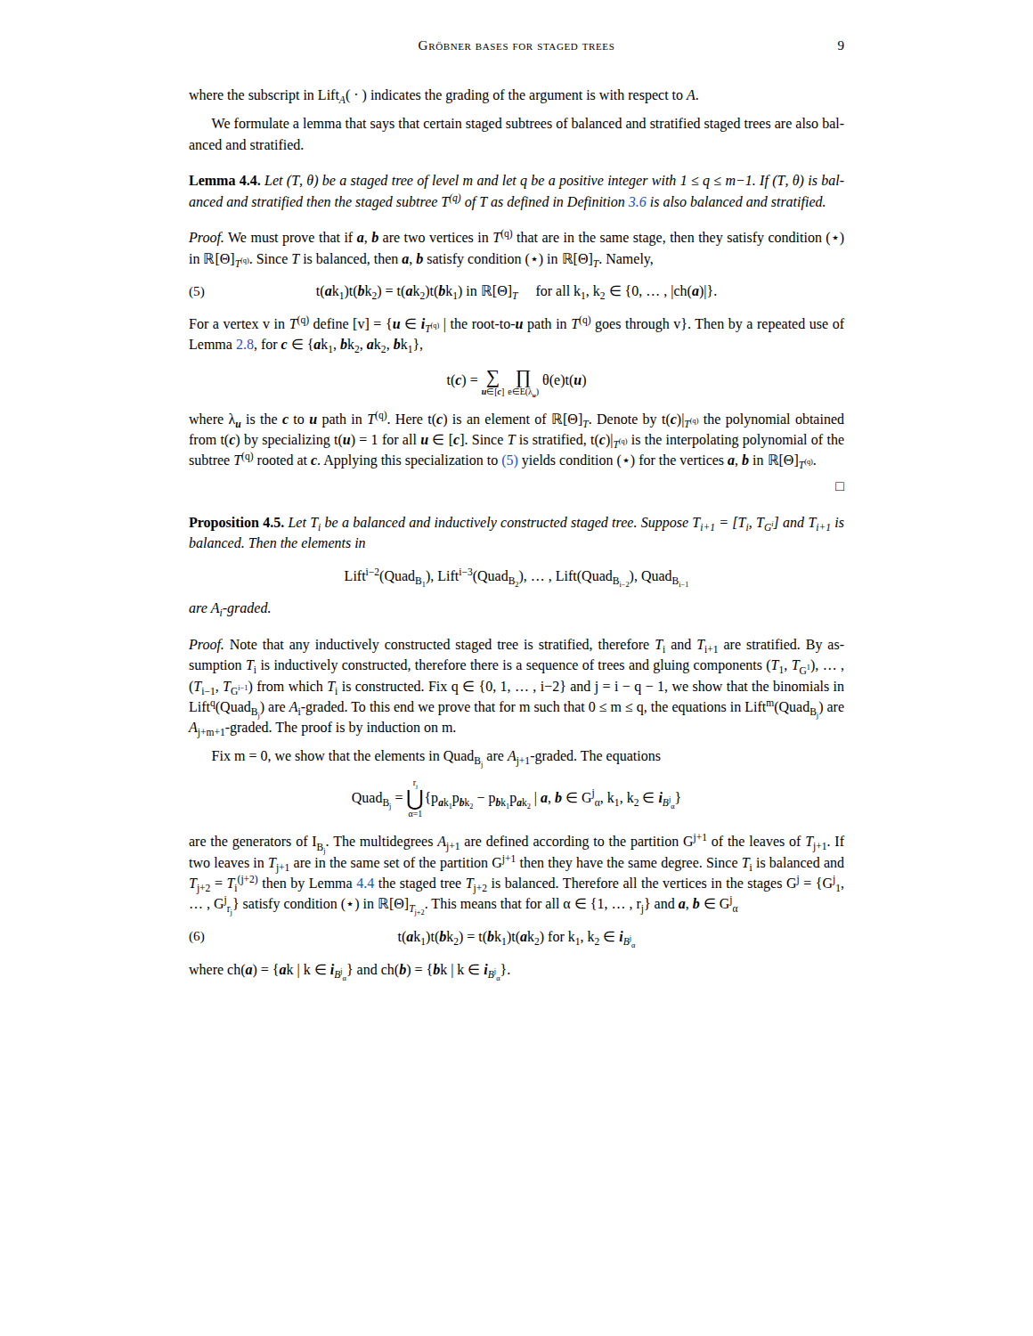Gröbner bases for staged trees 9
where the subscript in LiftA( · ) indicates the grading of the argument is with respect to A.
We formulate a lemma that says that certain staged subtrees of balanced and stratified staged trees are also balanced and stratified.
Lemma 4.4. Let (T, θ) be a staged tree of level m and let q be a positive integer with 1 ≤ q ≤ m−1. If (T, θ) is balanced and stratified then the staged subtree T(q) of T as defined in Definition 3.6 is also balanced and stratified.
Proof. We must prove that if a, b are two vertices in T(q) that are in the same stage, then they satisfy condition (⋆) in ℝ[Θ]T(q). Since T is balanced, then a, b satisfy condition (⋆) in ℝ[Θ]T. Namely,
(5) t(ak1)t(bk2) = t(ak2)t(bk1) in ℝ[Θ]T for all k1, k2 ∈ {0, … , |ch(a)|}.
For a vertex v in T(q) define [v] = {u ∈ iT(q) | the root-to-u path in T(q) goes through v}. Then by a repeated use of Lemma 2.8, for c ∈ {ak1, bk2, ak2, bk1},
t(c) = ∑u∈[c] ∏e∈E(λu) θ(e)t(u)
where λu is the c to u path in T(q). Here t(c) is an element of ℝ[Θ]T. Denote by t(c)|T(q) the polynomial obtained from t(c) by specializing t(u) = 1 for all u ∈ [c]. Since T is stratified, t(c)|T(q) is the interpolating polynomial of the subtree T(q) rooted at c. Applying this specialization to (5) yields condition (⋆) for the vertices a, b in ℝ[Θ]T(q).
□
Proposition 4.5. Let Ti be a balanced and inductively constructed staged tree. Suppose Ti+1 = [Ti, TGi] and Ti+1 is balanced. Then the elements in
Lifti−2(QuadB1), Lifti−3(QuadB2), … , Lift(QuadBi−2), QuadBi−1
are Ai-graded.
Proof. Note that any inductively constructed staged tree is stratified, therefore Ti and Ti+1 are stratified. By assumption Ti is inductively constructed, therefore there is a sequence of trees and gluing components (T1, TG1), … , (Ti−1, TGi−1) from which Ti is constructed. Fix q ∈ {0, 1, … , i−2} and j = i − q − 1, we show that the binomials in Liftq(QuadBj) are Ai-graded. To this end we prove that for m such that 0 ≤ m ≤ q, the equations in Liftm(QuadBj) are Aj+m+1-graded. The proof is by induction on m.
Fix m = 0, we show that the elements in QuadBj are Aj+1-graded. The equations
QuadBj = rj⋃α=1{pak1pbk2 − pbk1pak2 | a, b ∈ Gjα, k1, k2 ∈ iBjα}
are the generators of IBj. The multidegrees Aj+1 are defined according to the partition Gj+1 of the leaves of Tj+1. If two leaves in Tj+1 are in the same set of the partition Gj+1 then they have the same degree. Since Ti is balanced and Tj+2 = Ti(j+2) then by Lemma 4.4 the staged tree Tj+2 is balanced. Therefore all the vertices in the stages Gj = {Gj1, … , Gjrj} satisfy condition (⋆) in ℝ[Θ]Tj+2. This means that for all α ∈ {1, … , rj} and a, b ∈ Gjα
(6) t(ak1)t(bk2) = t(bk1)t(ak2) for k1, k2 ∈ iBjα
where ch(a) = {ak | k ∈ iBjα} and ch(b) = {bk | k ∈ iBjα}.